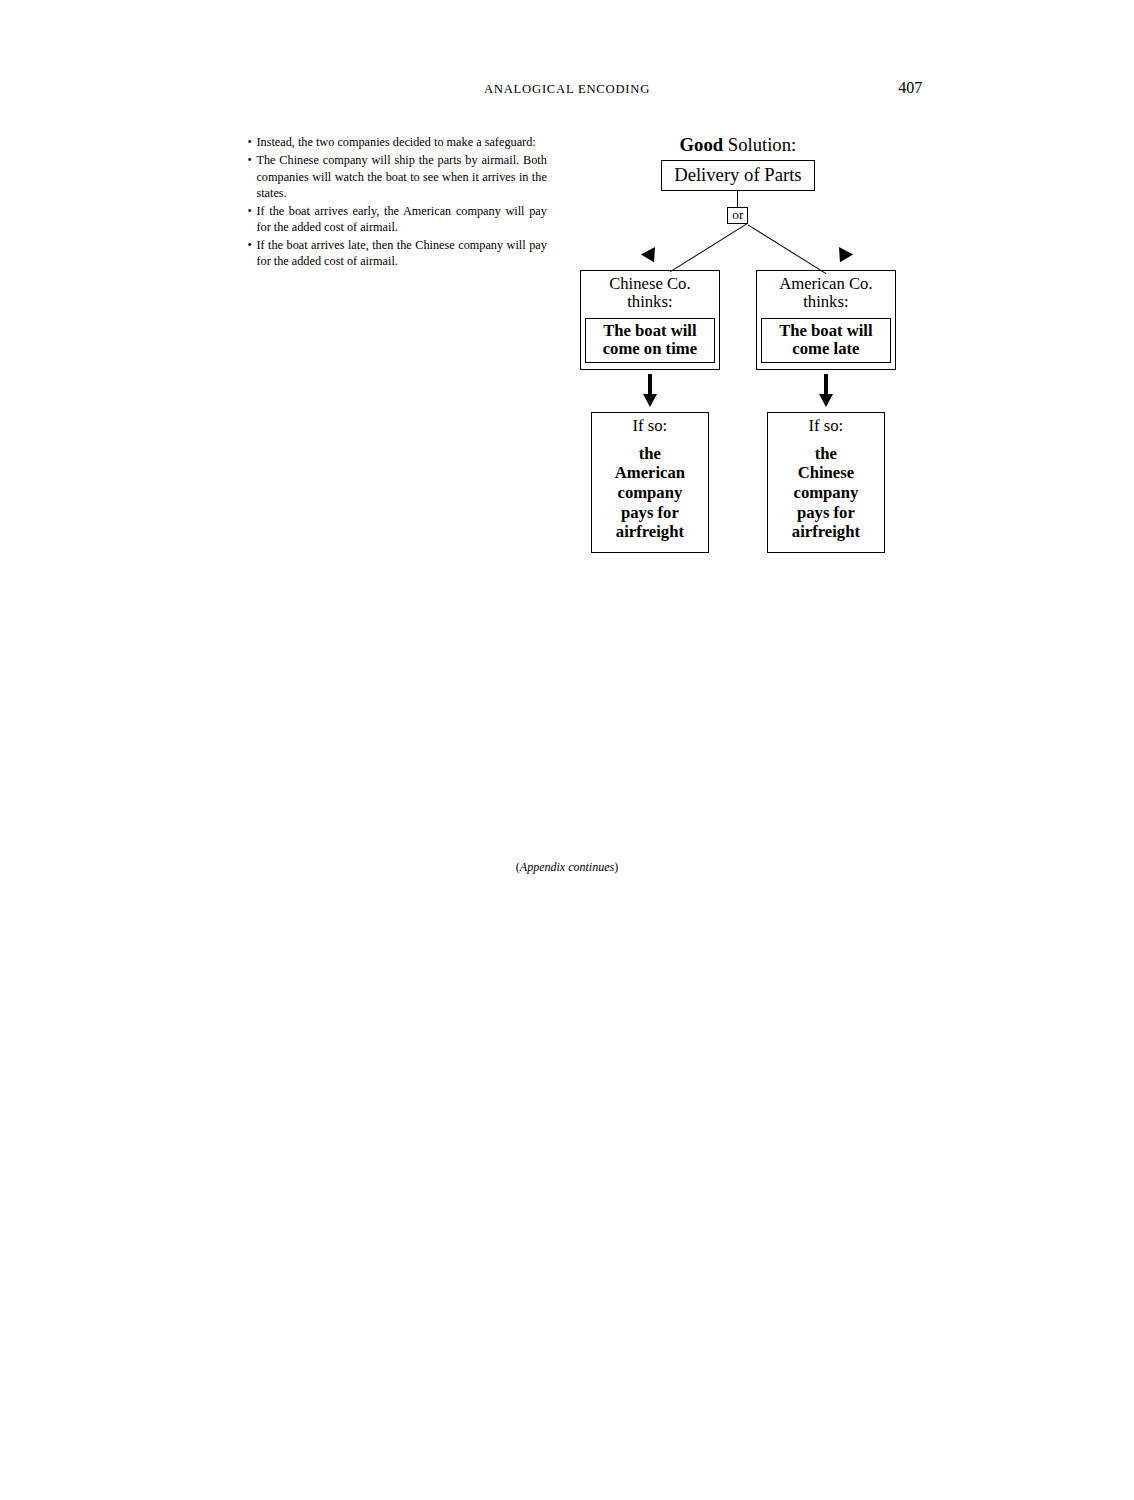Analogical Encoding
407
•Instead, the two companies decided to make a safeguard:
•The Chinese company will ship the parts by airmail. Both companies will watch the boat to see when it arrives in the states.
•If the boat arrives early, the American company will pay for the added cost of airmail.
•If the boat arrives late, then the Chinese company will pay for the added cost of airmail.
Good Solution:
Delivery of Parts
or
Chinese Co.
thinks:
The boat will
come on time
If so:
the
American
company
pays for
airfreight
American Co.
thinks:
The boat will
come late
If so:
the
Chinese
company
pays for
airfreight
(Appendix continues)